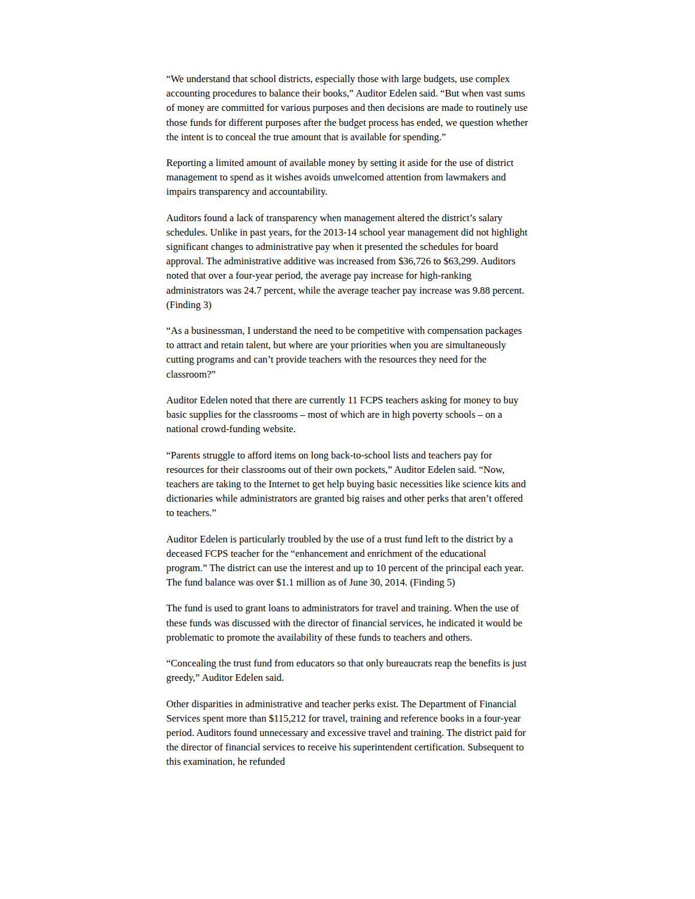“We understand that school districts, especially those with large budgets, use complex accounting procedures to balance their books,” Auditor Edelen said. “But when vast sums of money are committed for various purposes and then decisions are made to routinely use those funds for different purposes after the budget process has ended, we question whether the intent is to conceal the true amount that is available for spending.”
Reporting a limited amount of available money by setting it aside for the use of district management to spend as it wishes avoids unwelcomed attention from lawmakers and impairs transparency and accountability.
Auditors found a lack of transparency when management altered the district’s salary schedules. Unlike in past years, for the 2013-14 school year management did not highlight significant changes to administrative pay when it presented the schedules for board approval. The administrative additive was increased from $36,726 to $63,299. Auditors noted that over a four-year period, the average pay increase for high-ranking administrators was 24.7 percent, while the average teacher pay increase was 9.88 percent. (Finding 3)
“As a businessman, I understand the need to be competitive with compensation packages to attract and retain talent, but where are your priorities when you are simultaneously cutting programs and can’t provide teachers with the resources they need for the classroom?”
Auditor Edelen noted that there are currently 11 FCPS teachers asking for money to buy basic supplies for the classrooms – most of which are in high poverty schools – on a national crowd-funding website.
“Parents struggle to afford items on long back-to-school lists and teachers pay for resources for their classrooms out of their own pockets,” Auditor Edelen said. “Now, teachers are taking to the Internet to get help buying basic necessities like science kits and dictionaries while administrators are granted big raises and other perks that aren’t offered to teachers.”
Auditor Edelen is particularly troubled by the use of a trust fund left to the district by a deceased FCPS teacher for the “enhancement and enrichment of the educational program.” The district can use the interest and up to 10 percent of the principal each year. The fund balance was over $1.1 million as of June 30, 2014. (Finding 5)
The fund is used to grant loans to administrators for travel and training. When the use of these funds was discussed with the director of financial services, he indicated it would be problematic to promote the availability of these funds to teachers and others.
“Concealing the trust fund from educators so that only bureaucrats reap the benefits is just greedy,” Auditor Edelen said.
Other disparities in administrative and teacher perks exist. The Department of Financial Services spent more than $115,212 for travel, training and reference books in a four-year period. Auditors found unnecessary and excessive travel and training. The district paid for the director of financial services to receive his superintendent certification. Subsequent to this examination, he refunded